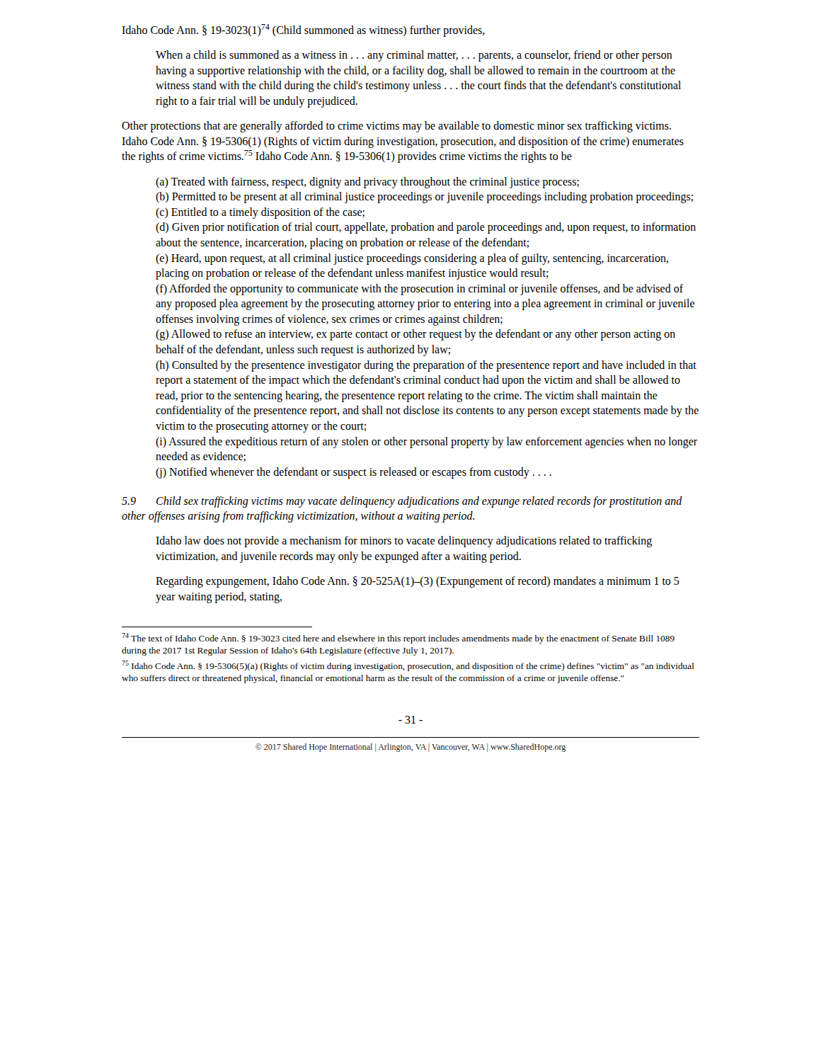Idaho Code Ann. § 19-3023(1)74 (Child summoned as witness) further provides,
When a child is summoned as a witness in . . . any criminal matter, . . . parents, a counselor, friend or other person having a supportive relationship with the child, or a facility dog, shall be allowed to remain in the courtroom at the witness stand with the child during the child's testimony unless . . . the court finds that the defendant's constitutional right to a fair trial will be unduly prejudiced.
Other protections that are generally afforded to crime victims may be available to domestic minor sex trafficking victims. Idaho Code Ann. § 19-5306(1) (Rights of victim during investigation, prosecution, and disposition of the crime) enumerates the rights of crime victims.75 Idaho Code Ann. § 19-5306(1) provides crime victims the rights to be
(a) Treated with fairness, respect, dignity and privacy throughout the criminal justice process;
(b) Permitted to be present at all criminal justice proceedings or juvenile proceedings including probation proceedings;
(c) Entitled to a timely disposition of the case;
(d) Given prior notification of trial court, appellate, probation and parole proceedings and, upon request, to information about the sentence, incarceration, placing on probation or release of the defendant;
(e) Heard, upon request, at all criminal justice proceedings considering a plea of guilty, sentencing, incarceration, placing on probation or release of the defendant unless manifest injustice would result;
(f) Afforded the opportunity to communicate with the prosecution in criminal or juvenile offenses, and be advised of any proposed plea agreement by the prosecuting attorney prior to entering into a plea agreement in criminal or juvenile offenses involving crimes of violence, sex crimes or crimes against children;
(g) Allowed to refuse an interview, ex parte contact or other request by the defendant or any other person acting on behalf of the defendant, unless such request is authorized by law;
(h) Consulted by the presentence investigator during the preparation of the presentence report and have included in that report a statement of the impact which the defendant's criminal conduct had upon the victim and shall be allowed to read, prior to the sentencing hearing, the presentence report relating to the crime. The victim shall maintain the confidentiality of the presentence report, and shall not disclose its contents to any person except statements made by the victim to the prosecuting attorney or the court;
(i) Assured the expeditious return of any stolen or other personal property by law enforcement agencies when no longer needed as evidence;
(j) Notified whenever the defendant or suspect is released or escapes from custody . . . .
5.9 Child sex trafficking victims may vacate delinquency adjudications and expunge related records for prostitution and other offenses arising from trafficking victimization, without a waiting period.
Idaho law does not provide a mechanism for minors to vacate delinquency adjudications related to trafficking victimization, and juvenile records may only be expunged after a waiting period.
Regarding expungement, Idaho Code Ann. § 20-525A(1)–(3) (Expungement of record) mandates a minimum 1 to 5 year waiting period, stating,
74 The text of Idaho Code Ann. § 19-3023 cited here and elsewhere in this report includes amendments made by the enactment of Senate Bill 1089 during the 2017 1st Regular Session of Idaho's 64th Legislature (effective July 1, 2017).
75 Idaho Code Ann. § 19-5306(5)(a) (Rights of victim during investigation, prosecution, and disposition of the crime) defines "victim" as "an individual who suffers direct or threatened physical, financial or emotional harm as the result of the commission of a crime or juvenile offense."
- 31 -
© 2017 Shared Hope International | Arlington, VA | Vancouver, WA | www.SharedHope.org